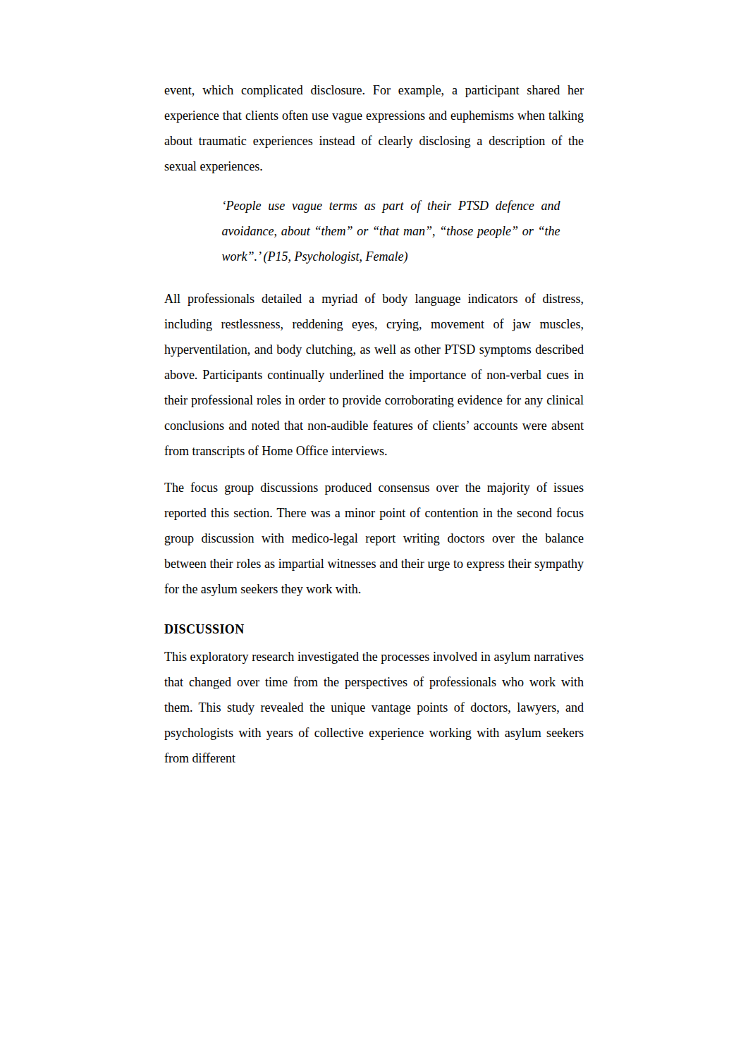event, which complicated disclosure. For example, a participant shared her experience that clients often use vague expressions and euphemisms when talking about traumatic experiences instead of clearly disclosing a description of the sexual experiences.
‘People use vague terms as part of their PTSD defence and avoidance, about “them” or “that man”, “those people” or “the work”.’ (P15, Psychologist, Female)
All professionals detailed a myriad of body language indicators of distress, including restlessness, reddening eyes, crying, movement of jaw muscles, hyperventilation, and body clutching, as well as other PTSD symptoms described above. Participants continually underlined the importance of non-verbal cues in their professional roles in order to provide corroborating evidence for any clinical conclusions and noted that non-audible features of clients’ accounts were absent from transcripts of Home Office interviews.
The focus group discussions produced consensus over the majority of issues reported this section. There was a minor point of contention in the second focus group discussion with medico-legal report writing doctors over the balance between their roles as impartial witnesses and their urge to express their sympathy for the asylum seekers they work with.
DISCUSSION
This exploratory research investigated the processes involved in asylum narratives that changed over time from the perspectives of professionals who work with them. This study revealed the unique vantage points of doctors, lawyers, and psychologists with years of collective experience working with asylum seekers from different